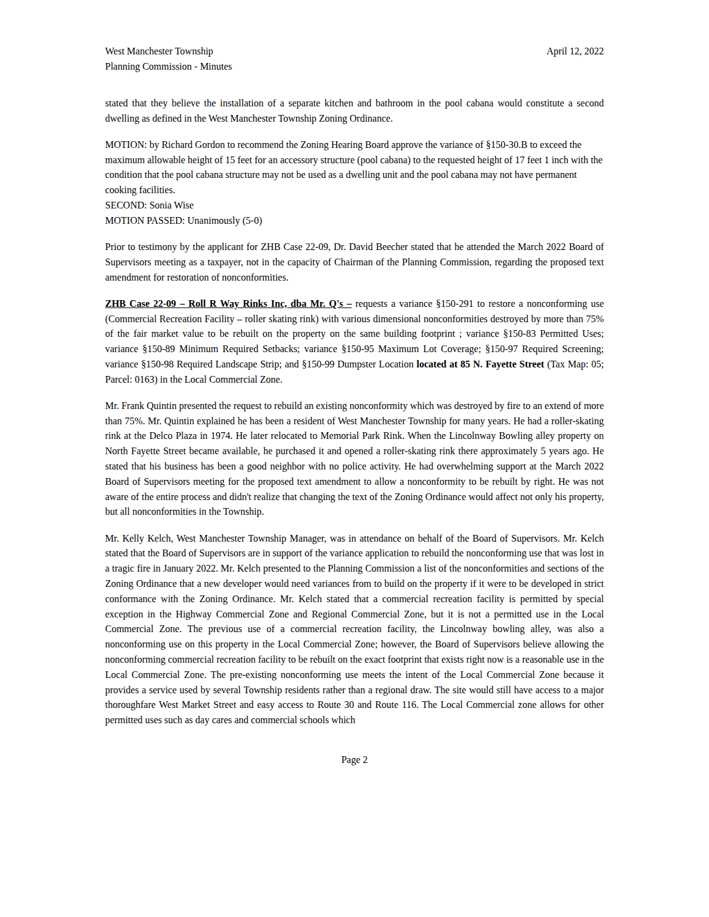West Manchester Township
Planning Commission - Minutes
April 12, 2022
stated that they believe the installation of a separate kitchen and bathroom in the pool cabana would constitute a second dwelling as defined in the West Manchester Township Zoning Ordinance.
MOTION: by Richard Gordon to recommend the Zoning Hearing Board approve the variance of §150-30.B to exceed the maximum allowable height of 15 feet for an accessory structure (pool cabana) to the requested height of 17 feet 1 inch with the condition that the pool cabana structure may not be used as a dwelling unit and the pool cabana may not have permanent cooking facilities.
SECOND: Sonia Wise
MOTION PASSED: Unanimously (5-0)
Prior to testimony by the applicant for ZHB Case 22-09, Dr. David Beecher stated that he attended the March 2022 Board of Supervisors meeting as a taxpayer, not in the capacity of Chairman of the Planning Commission, regarding the proposed text amendment for restoration of nonconformities.
ZHB Case 22-09 – Roll R Way Rinks Inc, dba Mr. Q's – requests a variance §150-291 to restore a nonconforming use (Commercial Recreation Facility – roller skating rink) with various dimensional nonconformities destroyed by more than 75% of the fair market value to be rebuilt on the property on the same building footprint ; variance §150-83 Permitted Uses; variance §150-89 Minimum Required Setbacks; variance §150-95 Maximum Lot Coverage; §150-97 Required Screening; variance §150-98 Required Landscape Strip; and §150-99 Dumpster Location located at 85 N. Fayette Street (Tax Map: 05; Parcel: 0163) in the Local Commercial Zone.
Mr. Frank Quintin presented the request to rebuild an existing nonconformity which was destroyed by fire to an extend of more than 75%. Mr. Quintin explained he has been a resident of West Manchester Township for many years. He had a roller-skating rink at the Delco Plaza in 1974. He later relocated to Memorial Park Rink. When the Lincolnway Bowling alley property on North Fayette Street became available, he purchased it and opened a roller-skating rink there approximately 5 years ago. He stated that his business has been a good neighbor with no police activity. He had overwhelming support at the March 2022 Board of Supervisors meeting for the proposed text amendment to allow a nonconformity to be rebuilt by right. He was not aware of the entire process and didn't realize that changing the text of the Zoning Ordinance would affect not only his property, but all nonconformities in the Township.
Mr. Kelly Kelch, West Manchester Township Manager, was in attendance on behalf of the Board of Supervisors. Mr. Kelch stated that the Board of Supervisors are in support of the variance application to rebuild the nonconforming use that was lost in a tragic fire in January 2022. Mr. Kelch presented to the Planning Commission a list of the nonconformities and sections of the Zoning Ordinance that a new developer would need variances from to build on the property if it were to be developed in strict conformance with the Zoning Ordinance. Mr. Kelch stated that a commercial recreation facility is permitted by special exception in the Highway Commercial Zone and Regional Commercial Zone, but it is not a permitted use in the Local Commercial Zone. The previous use of a commercial recreation facility, the Lincolnway bowling alley, was also a nonconforming use on this property in the Local Commercial Zone; however, the Board of Supervisors believe allowing the nonconforming commercial recreation facility to be rebuilt on the exact footprint that exists right now is a reasonable use in the Local Commercial Zone. The pre-existing nonconforming use meets the intent of the Local Commercial Zone because it provides a service used by several Township residents rather than a regional draw. The site would still have access to a major thoroughfare West Market Street and easy access to Route 30 and Route 116. The Local Commercial zone allows for other permitted uses such as day cares and commercial schools which
Page 2